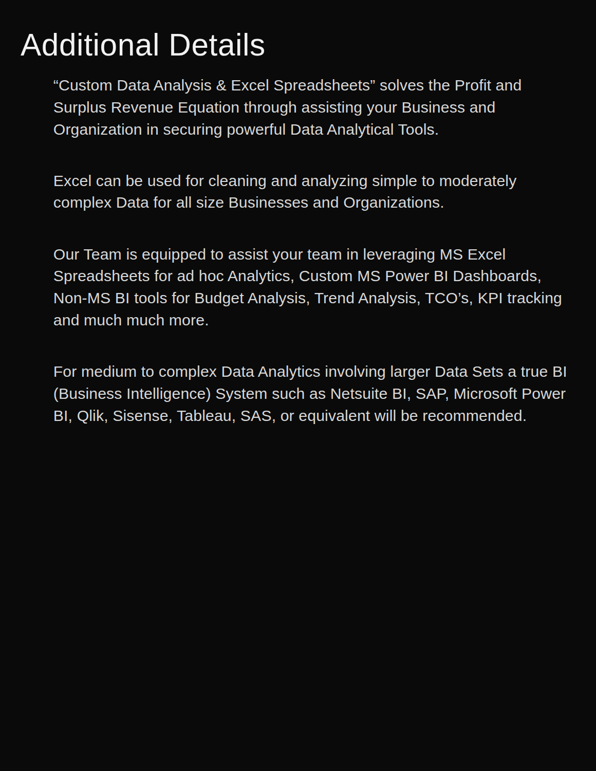Additional Details
“Custom Data Analysis & Excel Spreadsheets” solves the Profit and Surplus Revenue Equation through assisting your Business and Organization in securing powerful Data Analytical Tools.
Excel can be used for cleaning and analyzing simple to moderately complex Data for all size Businesses and Organizations.
Our Team is equipped to assist your team in leveraging MS Excel Spreadsheets for ad hoc Analytics, Custom MS Power BI Dashboards, Non-MS BI tools for Budget Analysis, Trend Analysis, TCO’s, KPI tracking and much much more.
For medium to complex Data Analytics involving larger Data Sets a true BI (Business Intelligence) System such as Netsuite BI, SAP, Microsoft Power BI, Qlik, Sisense, Tableau, SAS, or equivalent will be recommended.